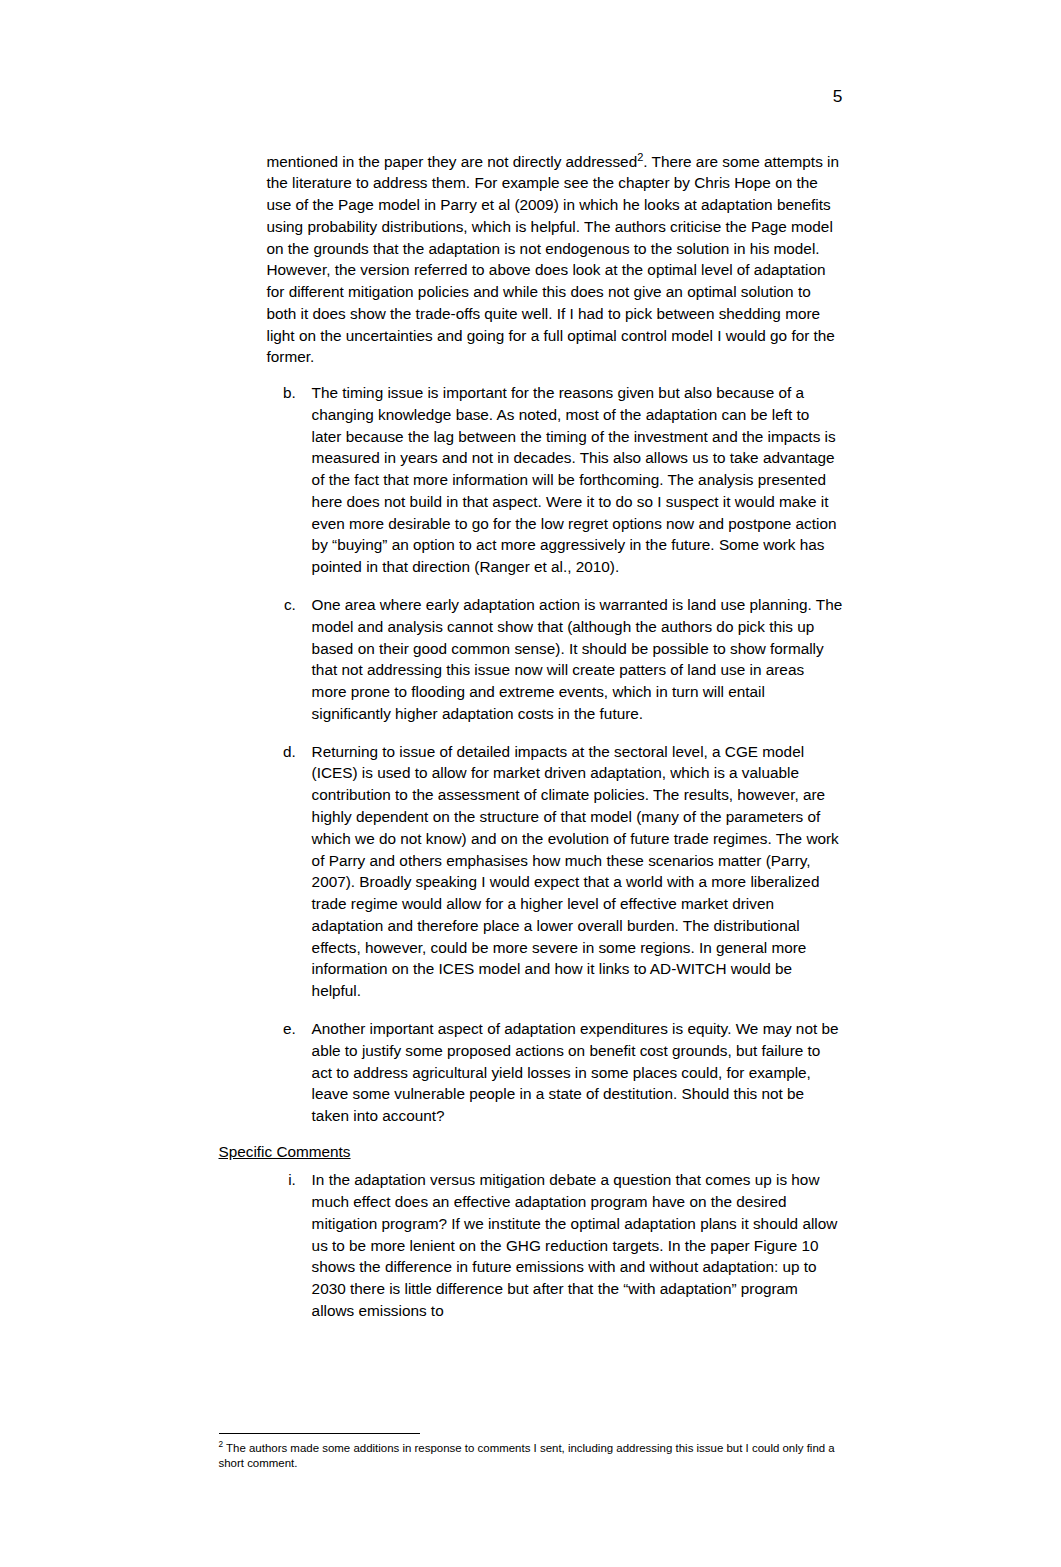5
mentioned in the paper they are not directly addressed2. There are some attempts in the literature to address them. For example see the chapter by Chris Hope on the use of the Page model in Parry et al (2009) in which he looks at adaptation benefits using probability distributions, which is helpful. The authors criticise the Page model on the grounds that the adaptation is not endogenous to the solution in his model. However, the version referred to above does look at the optimal level of adaptation for different mitigation policies and while this does not give an optimal solution to both it does show the trade-offs quite well. If I had to pick between shedding more light on the uncertainties and going for a full optimal control model I would go for the former.
The timing issue is important for the reasons given but also because of a changing knowledge base. As noted, most of the adaptation can be left to later because the lag between the timing of the investment and the impacts is measured in years and not in decades. This also allows us to take advantage of the fact that more information will be forthcoming. The analysis presented here does not build in that aspect. Were it to do so I suspect it would make it even more desirable to go for the low regret options now and postpone action by “buying” an option to act more aggressively in the future. Some work has pointed in that direction (Ranger et al., 2010).
One area where early adaptation action is warranted is land use planning. The model and analysis cannot show that (although the authors do pick this up based on their good common sense). It should be possible to show formally that not addressing this issue now will create patters of land use in areas more prone to flooding and extreme events, which in turn will entail significantly higher adaptation costs in the future.
Returning to issue of detailed impacts at the sectoral level, a CGE model (ICES) is used to allow for market driven adaptation, which is a valuable contribution to the assessment of climate policies. The results, however, are highly dependent on the structure of that model (many of the parameters of which we do not know) and on the evolution of future trade regimes. The work of Parry and others emphasises how much these scenarios matter (Parry, 2007). Broadly speaking I would expect that a world with a more liberalized trade regime would allow for a higher level of effective market driven adaptation and therefore place a lower overall burden. The distributional effects, however, could be more severe in some regions. In general more information on the ICES model and how it links to AD-WITCH would be helpful.
Another important aspect of adaptation expenditures is equity. We may not be able to justify some proposed actions on benefit cost grounds, but failure to act to address agricultural yield losses in some places could, for example, leave some vulnerable people in a state of destitution. Should this not be taken into account?
Specific Comments
In the adaptation versus mitigation debate a question that comes up is how much effect does an effective adaptation program have on the desired mitigation program? If we institute the optimal adaptation plans it should allow us to be more lenient on the GHG reduction targets. In the paper Figure 10 shows the difference in future emissions with and without adaptation: up to 2030 there is little difference but after that the “with adaptation” program allows emissions to
2 The authors made some additions in response to comments I sent, including addressing this issue but I could only find a short comment.